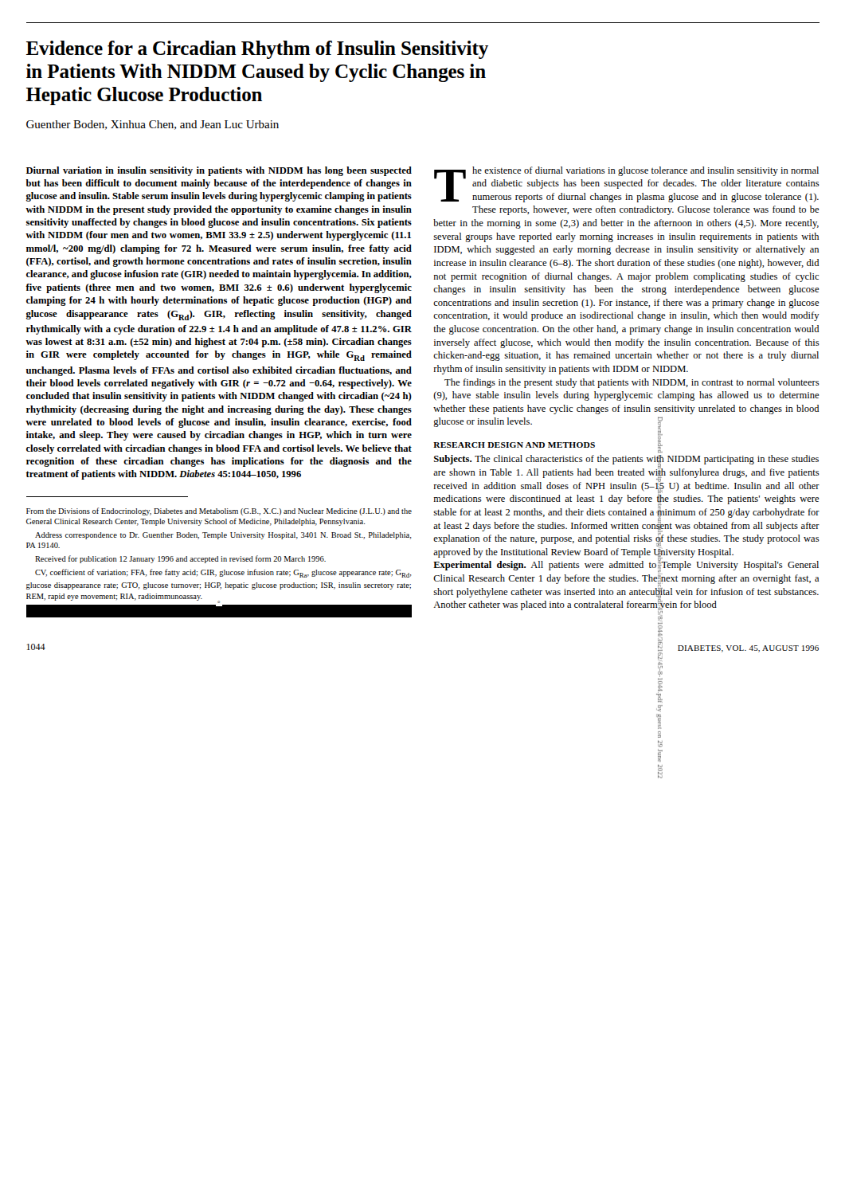Evidence for a Circadian Rhythm of Insulin Sensitivity
in Patients With NIDDM Caused by Cyclic Changes in
Hepatic Glucose Production
Guenther Boden, Xinhua Chen, and Jean Luc Urbain
Diurnal variation in insulin sensitivity in patients with NIDDM has long been suspected but has been difficult to document mainly because of the interdependence of changes in glucose and insulin. Stable serum insulin levels during hyperglycemic clamping in patients with NIDDM in the present study provided the opportunity to examine changes in insulin sensitivity unaffected by changes in blood glucose and insulin concentrations. Six patients with NIDDM (four men and two women, BMI 33.9 ± 2.5) underwent hyperglycemic (11.1 mmol/l, ~200 mg/dl) clamping for 72 h. Measured were serum insulin, free fatty acid (FFA), cortisol, and growth hormone concentrations and rates of insulin secretion, insulin clearance, and glucose infusion rate (GIR) needed to maintain hyperglycemia. In addition, five patients (three men and two women, BMI 32.6 ± 0.6) underwent hyperglycemic clamping for 24 h with hourly determinations of hepatic glucose production (HGP) and glucose disappearance rates (GRd). GIR, reflecting insulin sensitivity, changed rhythmically with a cycle duration of 22.9 ± 1.4 h and an amplitude of 47.8 ± 11.2%. GIR was lowest at 8:31 a.m. (±52 min) and highest at 7:04 p.m. (±58 min). Circadian changes in GIR were completely accounted for by changes in HGP, while GRd remained unchanged. Plasma levels of FFAs and cortisol also exhibited circadian fluctuations, and their blood levels correlated negatively with GIR (r = −0.72 and −0.64, respectively). We concluded that insulin sensitivity in patients with NIDDM changed with circadian (~24 h) rhythmicity (decreasing during the night and increasing during the day). These changes were unrelated to blood levels of glucose and insulin, insulin clearance, exercise, food intake, and sleep. They were caused by circadian changes in HGP, which in turn were closely correlated with circadian changes in blood FFA and cortisol levels. We believe that recognition of these circadian changes has implications for the diagnosis and the treatment of patients with NIDDM. Diabetes 45:1044–1050, 1996
From the Divisions of Endocrinology, Diabetes and Metabolism (G.B., X.C.) and Nuclear Medicine (J.L.U.) and the General Clinical Research Center, Temple University School of Medicine, Philadelphia, Pennsylvania.
Address correspondence to Dr. Guenther Boden, Temple University Hospital, 3401 N. Broad St., Philadelphia, PA 19140.
Received for publication 12 January 1996 and accepted in revised form 20 March 1996.
CV, coefficient of variation; FFA, free fatty acid; GIR, glucose infusion rate; GRa, glucose appearance rate; GRd, glucose disappearance rate; GTO, glucose turnover; HGP, hepatic glucose production; ISR, insulin secretory rate; REM, rapid eye movement; RIA, radioimmunoassay.
◦
The existence of diurnal variations in glucose tolerance and insulin sensitivity in normal and diabetic subjects has been suspected for decades. The older literature contains numerous reports of diurnal changes in plasma glucose and in glucose tolerance (1). These reports, however, were often contradictory. Glucose tolerance was found to be better in the morning in some (2,3) and better in the afternoon in others (4,5). More recently, several groups have reported early morning increases in insulin requirements in patients with IDDM, which suggested an early morning decrease in insulin sensitivity or alternatively an increase in insulin clearance (6–8). The short duration of these studies (one night), however, did not permit recognition of diurnal changes. A major problem complicating studies of cyclic changes in insulin sensitivity has been the strong interdependence between glucose concentrations and insulin secretion (1). For instance, if there was a primary change in glucose concentration, it would produce an isodirectional change in insulin, which then would modify the glucose concentration. On the other hand, a primary change in insulin concentration would inversely affect glucose, which would then modify the insulin concentration. Because of this chicken-and-egg situation, it has remained uncertain whether or not there is a truly diurnal rhythm of insulin sensitivity in patients with IDDM or NIDDM.
The findings in the present study that patients with NIDDM, in contrast to normal volunteers (9), have stable insulin levels during hyperglycemic clamping has allowed us to determine whether these patients have cyclic changes of insulin sensitivity unrelated to changes in blood glucose or insulin levels.
Research Design and Methods
Subjects. The clinical characteristics of the patients with NIDDM participating in these studies are shown in Table 1. All patients had been treated with sulfonylurea drugs, and five patients received in addition small doses of NPH insulin (5–15 U) at bedtime. Insulin and all other medications were discontinued at least 1 day before the studies. The patients' weights were stable for at least 2 months, and their diets contained a minimum of 250 g/day carbohydrate for at least 2 days before the studies. Informed written consent was obtained from all subjects after explanation of the nature, purpose, and potential risks of these studies. The study protocol was approved by the Institutional Review Board of Temple University Hospital.
Experimental design. All patients were admitted to Temple University Hospital's General Clinical Research Center 1 day before the studies. The next morning after an overnight fast, a short polyethylene catheter was inserted into an antecubital vein for infusion of test substances. Another catheter was placed into a contralateral forearm vein for blood
1044
DIABETES, VOL. 45, AUGUST 1996
Downloaded from http://diabetesjournals.org/diabetes/article-pdf/45/8/1044/362162/45-8-1044.pdf by guest on 29 June 2022